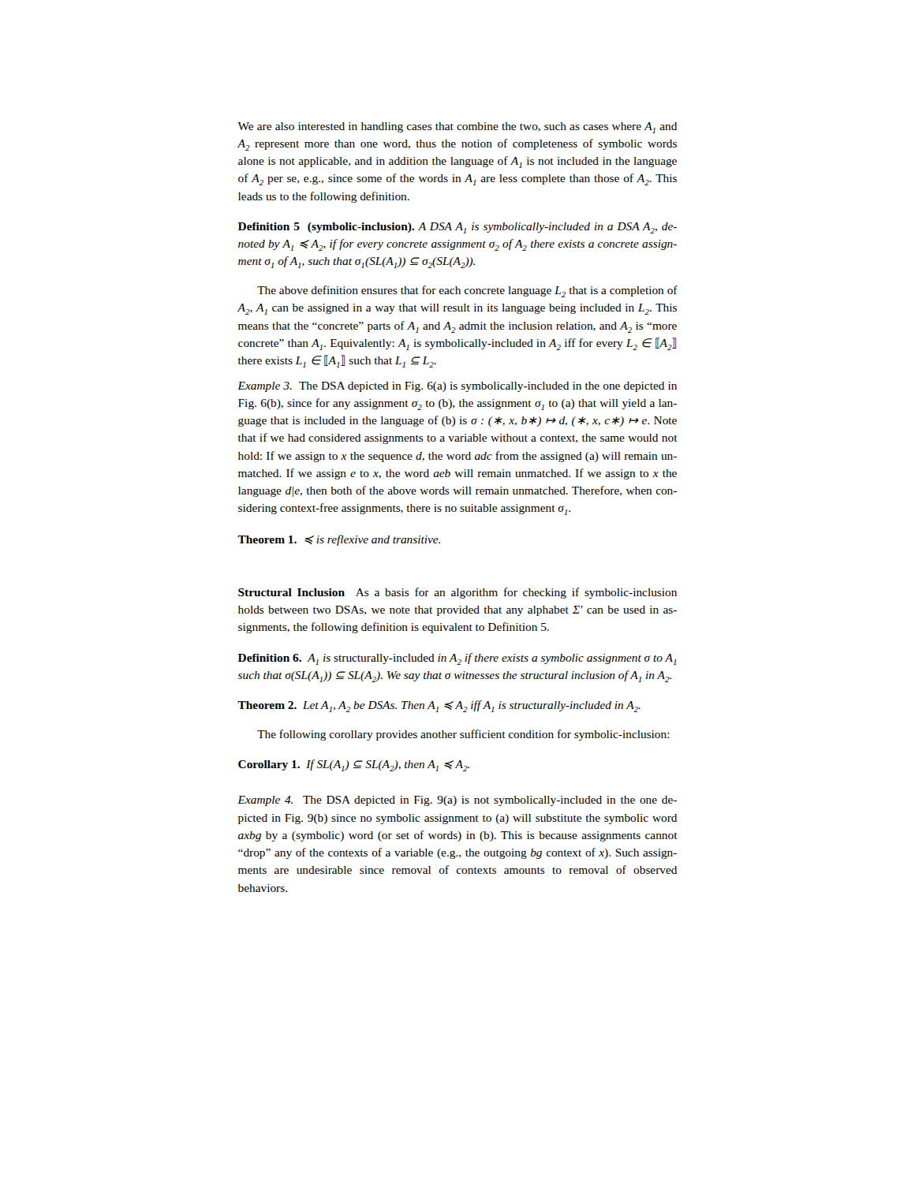We are also interested in handling cases that combine the two, such as cases where A1 and A2 represent more than one word, thus the notion of completeness of symbolic words alone is not applicable, and in addition the language of A1 is not included in the language of A2 per se, e.g., since some of the words in A1 are less complete than those of A2. This leads us to the following definition.
Definition 5 (symbolic-inclusion). A DSA A1 is symbolically-included in a DSA A2, denoted by A1 ≼ A2, if for every concrete assignment σ2 of A2 there exists a concrete assignment σ1 of A1, such that σ1(SL(A1)) ⊆ σ2(SL(A2)).
The above definition ensures that for each concrete language L2 that is a completion of A2, A1 can be assigned in a way that will result in its language being included in L2. This means that the “concrete” parts of A1 and A2 admit the inclusion relation, and A2 is “more concrete” than A1. Equivalently: A1 is symbolically-included in A2 iff for every L2 ∈ ⟦A2⟧ there exists L1 ∈ ⟦A1⟧ such that L1 ⊆ L2.
Example 3. The DSA depicted in Fig. 6(a) is symbolically-included in the one depicted in Fig. 6(b), since for any assignment σ2 to (b), the assignment σ1 to (a) that will yield a language that is included in the language of (b) is σ : (∗, x, b∗) ↦ d, (∗, x, c∗) ↦ e. Note that if we had considered assignments to a variable without a context, the same would not hold: If we assign to x the sequence d, the word adc from the assigned (a) will remain unmatched. If we assign e to x, the word aeb will remain unmatched. If we assign to x the language d|e, then both of the above words will remain unmatched. Therefore, when considering context-free assignments, there is no suitable assignment σ1.
Theorem 1. ≼ is reflexive and transitive.
Structural Inclusion As a basis for an algorithm for checking if symbolic-inclusion holds between two DSAs, we note that provided that any alphabet Σ′ can be used in assignments, the following definition is equivalent to Definition 5.
Definition 6. A1 is structurally-included in A2 if there exists a symbolic assignment σ to A1 such that σ(SL(A1)) ⊆ SL(A2). We say that σ witnesses the structural inclusion of A1 in A2.
Theorem 2. Let A1, A2 be DSAs. Then A1 ≼ A2 iff A1 is structurally-included in A2.
The following corollary provides another sufficient condition for symbolic-inclusion:
Corollary 1. If SL(A1) ⊆ SL(A2), then A1 ≼ A2.
Example 4. The DSA depicted in Fig. 9(a) is not symbolically-included in the one depicted in Fig. 9(b) since no symbolic assignment to (a) will substitute the symbolic word axbg by a (symbolic) word (or set of words) in (b). This is because assignments cannot “drop” any of the contexts of a variable (e.g., the outgoing bg context of x). Such assignments are undesirable since removal of contexts amounts to removal of observed behaviors.